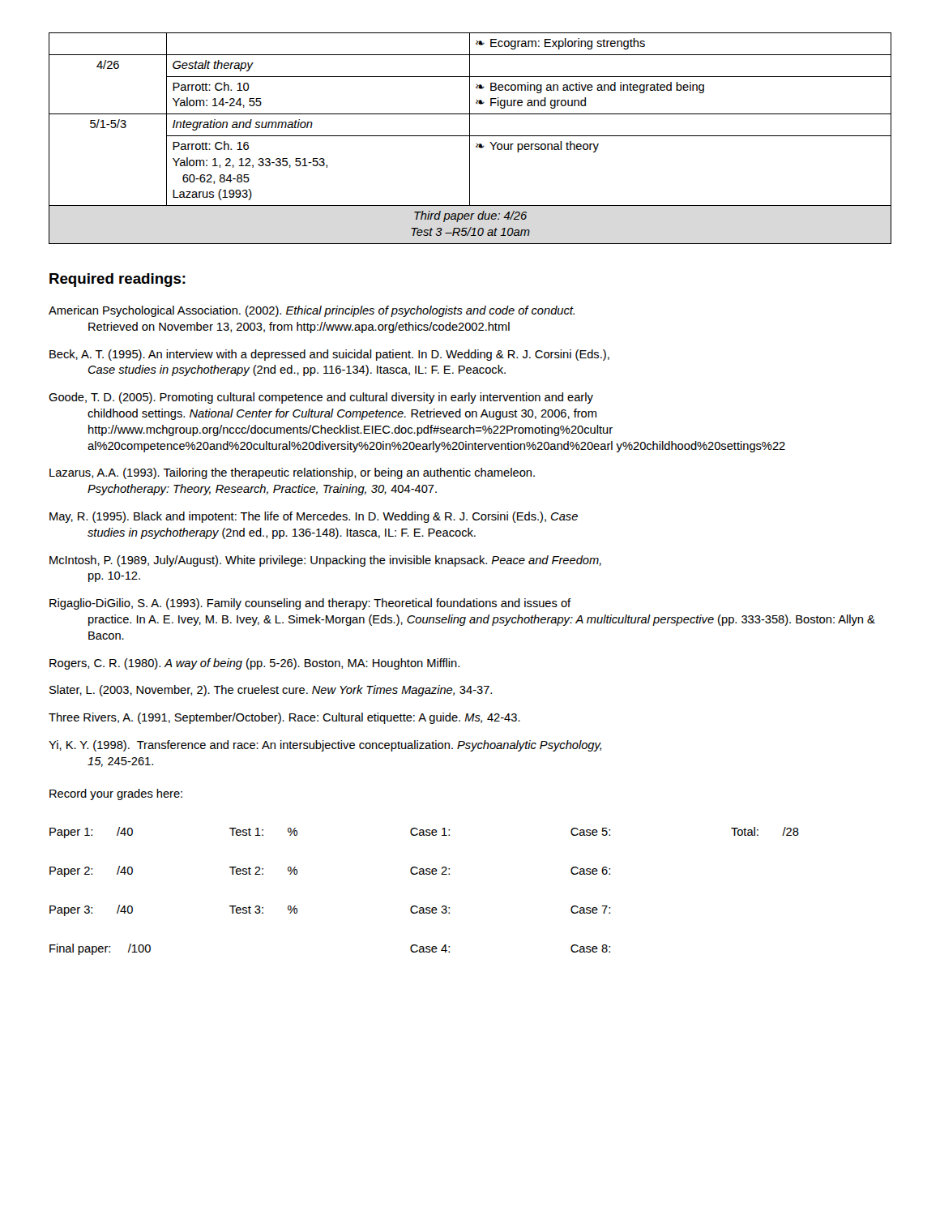| | | ❧ Ecogram: Exploring strengths |
| 4/26 | Gestalt therapy | |
| | Parrott: Ch. 10 Yalom: 14-24, 55 | ❧ Becoming an active and integrated being ❧ Figure and ground |
| 5/1-5/3 | Integration and summation | |
| | Parrott: Ch. 16 Yalom: 1, 2, 12, 33-35, 51-53, 60-62, 84-85 Lazarus (1993) | ❧ Your personal theory |
| Third paper due: 4/26 Test 3 –R5/10 at 10am |
Required readings:
American Psychological Association. (2002). Ethical principles of psychologists and code of conduct. Retrieved on November 13, 2003, from http://www.apa.org/ethics/code2002.html
Beck, A. T. (1995). An interview with a depressed and suicidal patient. In D. Wedding & R. J. Corsini (Eds.), Case studies in psychotherapy (2nd ed., pp. 116-134). Itasca, IL: F. E. Peacock.
Goode, T. D. (2005). Promoting cultural competence and cultural diversity in early intervention and early childhood settings. National Center for Cultural Competence. Retrieved on August 30, 2006, from http://www.mchgroup.org/nccc/documents/Checklist.EIEC.doc.pdf#search=%22Promoting%20cultur al%20competence%20and%20cultural%20diversity%20in%20early%20intervention%20and%20earl y%20childhood%20settings%22
Lazarus, A.A. (1993). Tailoring the therapeutic relationship, or being an authentic chameleon. Psychotherapy: Theory, Research, Practice, Training, 30, 404-407.
May, R. (1995). Black and impotent: The life of Mercedes. In D. Wedding & R. J. Corsini (Eds.), Case studies in psychotherapy (2nd ed., pp. 136-148). Itasca, IL: F. E. Peacock.
McIntosh, P. (1989, July/August). White privilege: Unpacking the invisible knapsack. Peace and Freedom, pp. 10-12.
Rigaglio-DiGilio, S. A. (1993). Family counseling and therapy: Theoretical foundations and issues of practice. In A. E. Ivey, M. B. Ivey, & L. Simek-Morgan (Eds.), Counseling and psychotherapy: A multicultural perspective (pp. 333-358). Boston: Allyn & Bacon.
Rogers, C. R. (1980). A way of being (pp. 5-26). Boston, MA: Houghton Mifflin.
Slater, L. (2003, November, 2). The cruelest cure. New York Times Magazine, 34-37.
Three Rivers, A. (1991, September/October). Race: Cultural etiquette: A guide. Ms, 42-43.
Yi, K. Y. (1998). Transference and race: An intersubjective conceptualization. Psychoanalytic Psychology, 15, 245-261.
Record your grades here:
| Paper 1: /40 | Test 1: % | Case 1: | Case 5: | Total: /28 |
| Paper 2: /40 | Test 2: % | Case 2: | Case 6: | |
| Paper 3: /40 | Test 3: % | Case 3: | Case 7: | |
| Final paper: /100 | | Case 4: | Case 8: | |